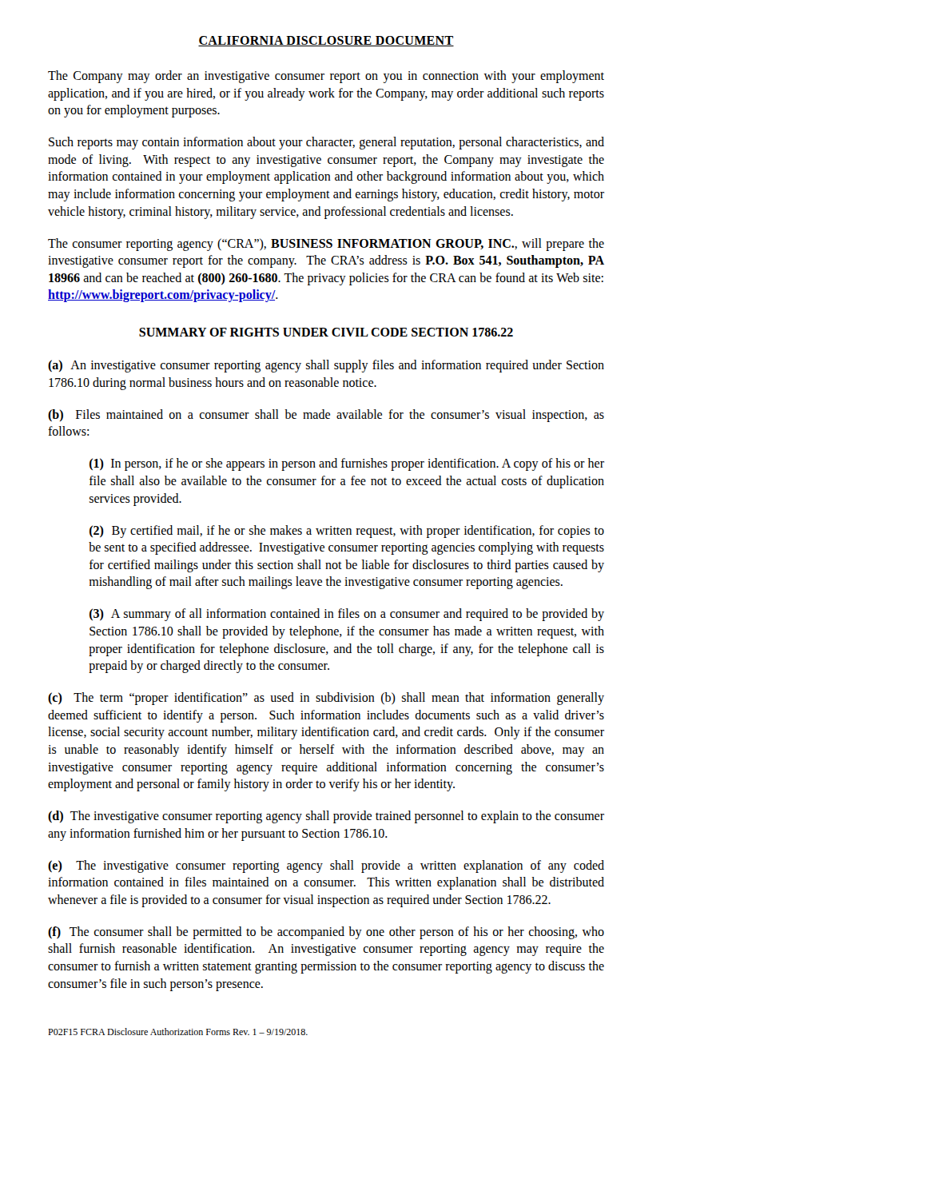CALIFORNIA DISCLOSURE DOCUMENT
The Company may order an investigative consumer report on you in connection with your employment application, and if you are hired, or if you already work for the Company, may order additional such reports on you for employment purposes.
Such reports may contain information about your character, general reputation, personal characteristics, and mode of living. With respect to any investigative consumer report, the Company may investigate the information contained in your employment application and other background information about you, which may include information concerning your employment and earnings history, education, credit history, motor vehicle history, criminal history, military service, and professional credentials and licenses.
The consumer reporting agency (“CRA”), BUSINESS INFORMATION GROUP, INC., will prepare the investigative consumer report for the company. The CRA’s address is P.O. Box 541, Southampton, PA 18966 and can be reached at (800) 260-1680. The privacy policies for the CRA can be found at its Web site: http://www.bigreport.com/privacy-policy/.
SUMMARY OF RIGHTS UNDER CIVIL CODE SECTION 1786.22
(a) An investigative consumer reporting agency shall supply files and information required under Section 1786.10 during normal business hours and on reasonable notice.
(b) Files maintained on a consumer shall be made available for the consumer’s visual inspection, as follows:
(1) In person, if he or she appears in person and furnishes proper identification. A copy of his or her file shall also be available to the consumer for a fee not to exceed the actual costs of duplication services provided.
(2) By certified mail, if he or she makes a written request, with proper identification, for copies to be sent to a specified addressee. Investigative consumer reporting agencies complying with requests for certified mailings under this section shall not be liable for disclosures to third parties caused by mishandling of mail after such mailings leave the investigative consumer reporting agencies.
(3) A summary of all information contained in files on a consumer and required to be provided by Section 1786.10 shall be provided by telephone, if the consumer has made a written request, with proper identification for telephone disclosure, and the toll charge, if any, for the telephone call is prepaid by or charged directly to the consumer.
(c) The term “proper identification” as used in subdivision (b) shall mean that information generally deemed sufficient to identify a person. Such information includes documents such as a valid driver’s license, social security account number, military identification card, and credit cards. Only if the consumer is unable to reasonably identify himself or herself with the information described above, may an investigative consumer reporting agency require additional information concerning the consumer’s employment and personal or family history in order to verify his or her identity.
(d) The investigative consumer reporting agency shall provide trained personnel to explain to the consumer any information furnished him or her pursuant to Section 1786.10.
(e) The investigative consumer reporting agency shall provide a written explanation of any coded information contained in files maintained on a consumer. This written explanation shall be distributed whenever a file is provided to a consumer for visual inspection as required under Section 1786.22.
(f) The consumer shall be permitted to be accompanied by one other person of his or her choosing, who shall furnish reasonable identification. An investigative consumer reporting agency may require the consumer to furnish a written statement granting permission to the consumer reporting agency to discuss the consumer’s file in such person’s presence.
P02F15 FCRA Disclosure Authorization Forms Rev. 1 – 9/19/2018.